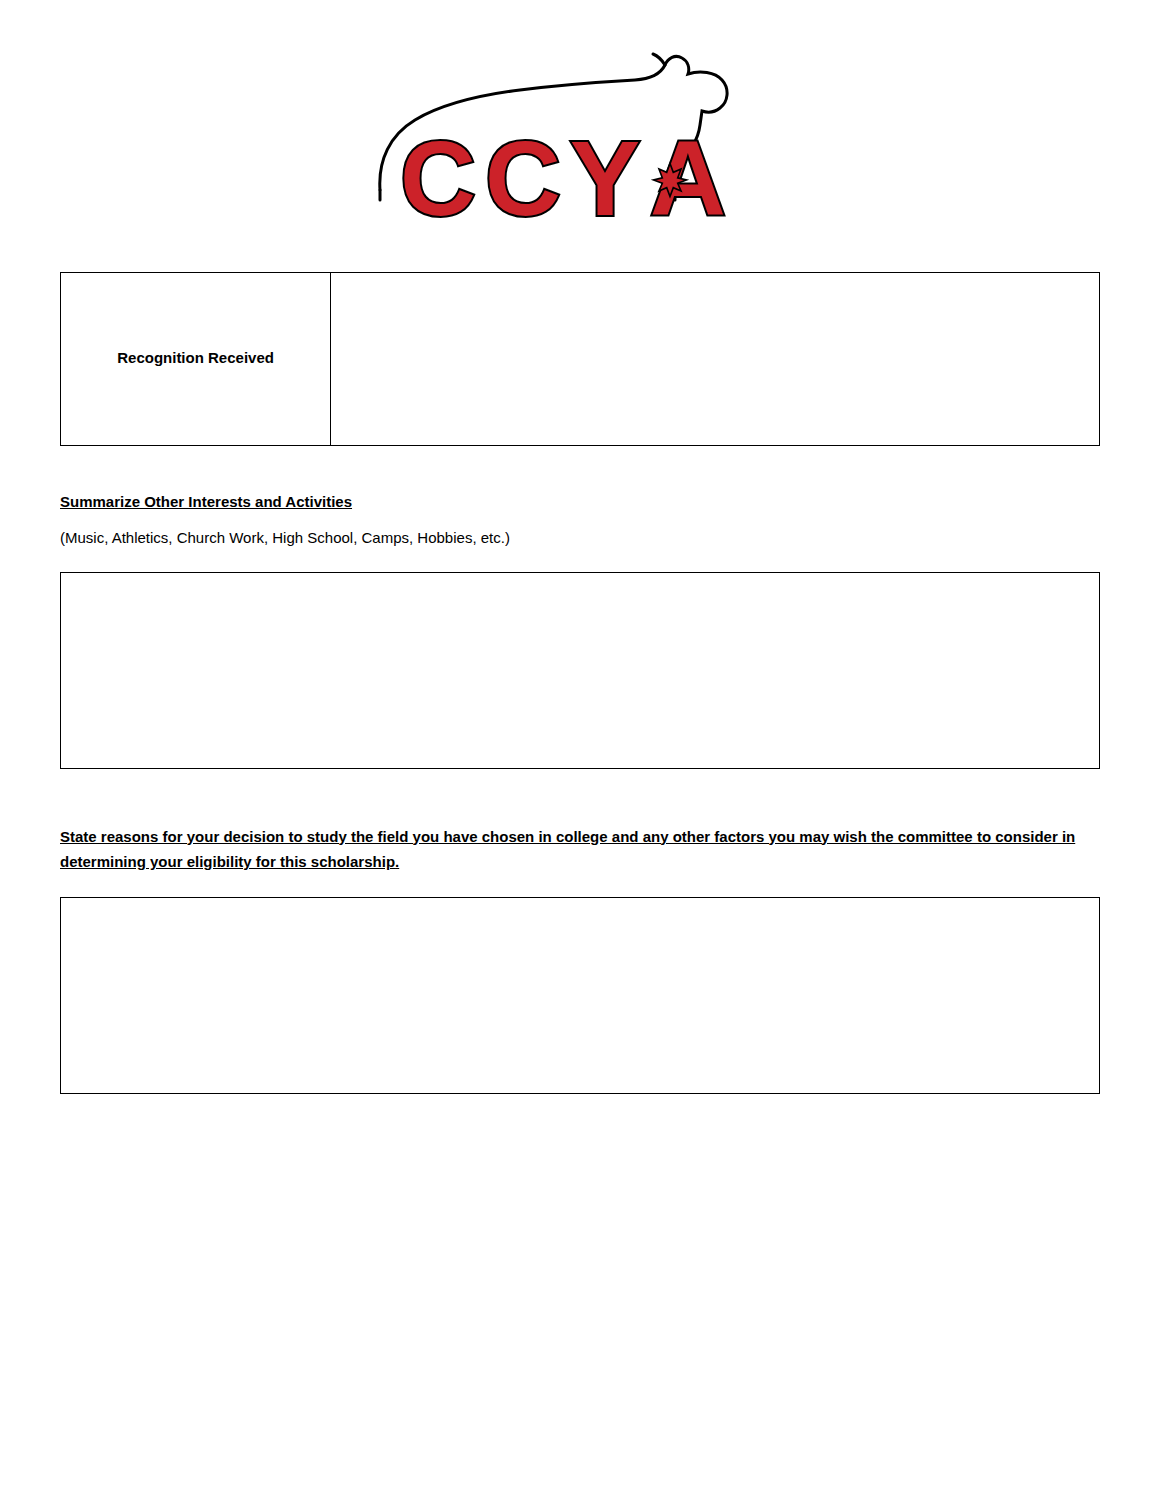C C Y A
| Recognition Received | |
Summarize Other Interests and Activities
(Music, Athletics, Church Work, High School, Camps, Hobbies, etc.)
State reasons for your decision to study the field you have chosen in college and any other factors you may wish the committee to consider in determining your eligibility for this scholarship.